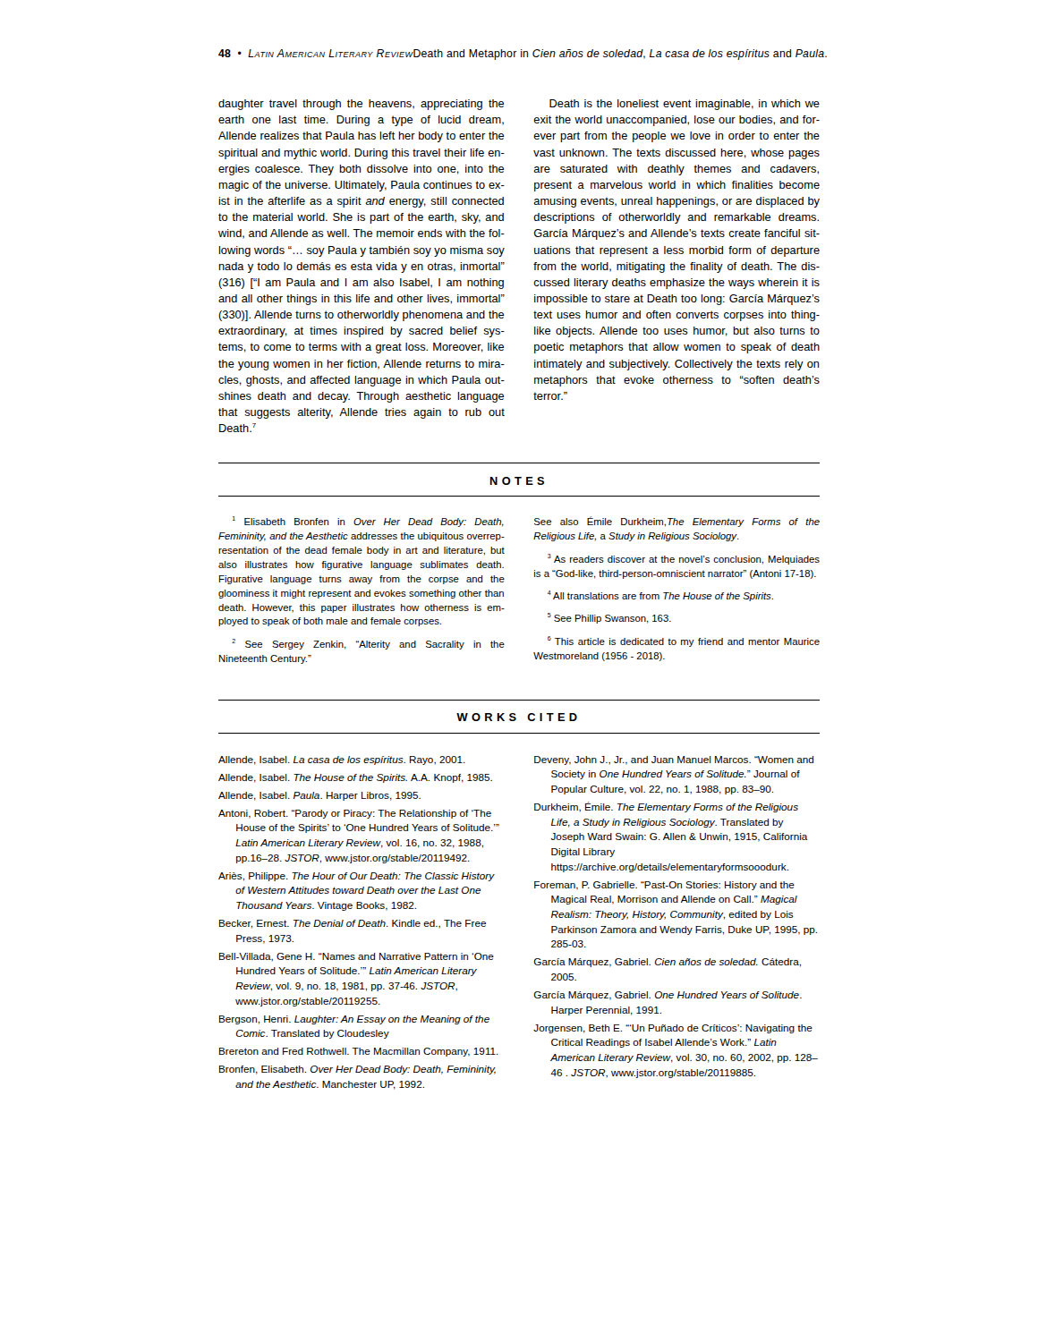48 • Latin American Literary Review
Death and Metaphor in Cien años de soledad, La casa de los espíritus and Paula.
daughter travel through the heavens, appreciating the earth one last time. During a type of lucid dream, Allende realizes that Paula has left her body to enter the spiritual and mythic world. During this travel their life energies coalesce. They both dissolve into one, into the magic of the universe. Ultimately, Paula continues to exist in the afterlife as a spirit and energy, still connected to the material world. She is part of the earth, sky, and wind, and Allende as well. The memoir ends with the following words “… soy Paula y también soy yo misma soy nada y todo lo demás es esta vida y en otras, inmortal” (316) [“I am Paula and I am also Isabel, I am nothing and all other things in this life and other lives, immortal” (330)]. Allende turns to otherworldly phenomena and the extraordinary, at times inspired by sacred belief systems, to come to terms with a great loss. Moreover, like the young women in her fiction, Allende returns to miracles, ghosts, and affected language in which Paula outshines death and decay. Through aesthetic language that suggests alterity, Allende tries again to rub out Death.7
Death is the loneliest event imaginable, in which we exit the world unaccompanied, lose our bodies, and forever part from the people we love in order to enter the vast unknown. The texts discussed here, whose pages are saturated with deathly themes and cadavers, present a marvelous world in which finalities become amusing events, unreal happenings, or are displaced by descriptions of otherworldly and remarkable dreams. García Márquez’s and Allende’s texts create fanciful situations that represent a less morbid form of departure from the world, mitigating the finality of death. The discussed literary deaths emphasize the ways wherein it is impossible to stare at Death too long: García Márquez’s text uses humor and often converts corpses into thing-like objects. Allende too uses humor, but also turns to poetic metaphors that allow women to speak of death intimately and subjectively. Collectively the texts rely on metaphors that evoke otherness to “soften death’s terror.”
NOTES
1 Elisabeth Bronfen in Over Her Dead Body: Death, Femininity, and the Aesthetic addresses the ubiquitous overrepresentation of the dead female body in art and literature, but also illustrates how figurative language sublimates death. Figurative language turns away from the corpse and the gloominess it might represent and evokes something other than death. However, this paper illustrates how otherness is employed to speak of both male and female corpses.
2 See Sergey Zenkin, “Alterity and Sacrality in the Nineteenth Century.”
See also Émile Durkheim,The Elementary Forms of the Religious Life, a Study in Religious Sociology.
3 As readers discover at the novel’s conclusion, Melquiades is a “God-like, third-person-omniscient narrator” (Antoni 17-18).
4 All translations are from The House of the Spirits.
5 See Phillip Swanson, 163.
6 This article is dedicated to my friend and mentor Maurice Westmoreland (1956 - 2018).
WORKS CITED
Allende, Isabel. La casa de los espíritus. Rayo, 2001.
Allende, Isabel. The House of the Spirits. A.A. Knopf, 1985.
Allende, Isabel. Paula. Harper Libros, 1995.
Antoni, Robert. “Parody or Piracy: The Relationship of ‘The House of the Spirits’ to ‘One Hundred Years of Solitude.’” Latin American Literary Review, vol. 16, no. 32, 1988, pp.16–28. JSTOR, www.jstor.org/stable/20119492.
Ariès, Philippe. The Hour of Our Death: The Classic History of Western Attitudes toward Death over the Last One Thousand Years. Vintage Books, 1982.
Becker, Ernest. The Denial of Death. Kindle ed., The Free Press, 1973.
Bell-Villada, Gene H. “Names and Narrative Pattern in ‘One Hundred Years of Solitude.’” Latin American Literary Review, vol. 9, no. 18, 1981, pp. 37-46. JSTOR, www.jstor.org/stable/20119255.
Bergson, Henri. Laughter: An Essay on the Meaning of the Comic. Translated by Cloudesley
Brereton and Fred Rothwell. The Macmillan Company, 1911.
Bronfen, Elisabeth. Over Her Dead Body: Death, Femininity, and the Aesthetic. Manchester UP, 1992.
Deveny, John J., Jr., and Juan Manuel Marcos. “Women and Society in One Hundred Years of Solitude.” Journal of Popular Culture, vol. 22, no. 1, 1988, pp. 83–90.
Durkheim, Émile. The Elementary Forms of the Religious Life, a Study in Religious Sociology. Translated by Joseph Ward Swain: G. Allen & Unwin, 1915, California Digital Library https://archive.org/details/elementaryformsooodurk.
Foreman, P. Gabrielle. “Past-On Stories: History and the Magical Real, Morrison and Allende on Call.” Magical Realism: Theory, History, Community, edited by Lois Parkinson Zamora and Wendy Farris, Duke UP, 1995, pp. 285-03.
García Márquez, Gabriel. Cien años de soledad. Cátedra, 2005.
García Márquez, Gabriel. One Hundred Years of Solitude. Harper Perennial, 1991.
Jorgensen, Beth E. “‘Un Puñado de Críticos’: Navigating the Critical Readings of Isabel Allende’s Work.” Latin American Literary Review, vol. 30, no. 60, 2002, pp. 128–46 . JSTOR, www.jstor.org/stable/20119885.